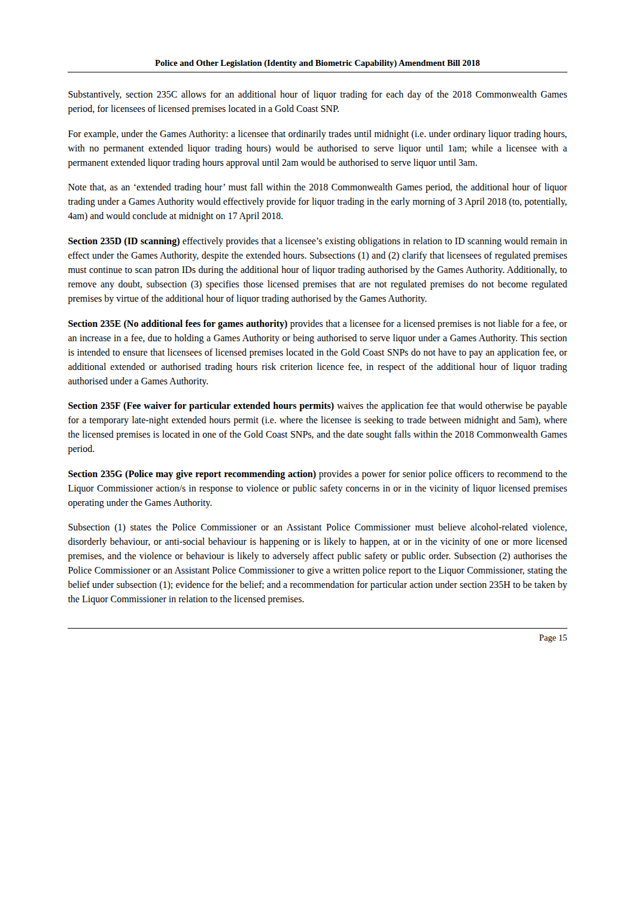Police and Other Legislation (Identity and Biometric Capability) Amendment Bill 2018
Substantively, section 235C allows for an additional hour of liquor trading for each day of the 2018 Commonwealth Games period, for licensees of licensed premises located in a Gold Coast SNP.
For example, under the Games Authority: a licensee that ordinarily trades until midnight (i.e. under ordinary liquor trading hours, with no permanent extended liquor trading hours) would be authorised to serve liquor until 1am; while a licensee with a permanent extended liquor trading hours approval until 2am would be authorised to serve liquor until 3am.
Note that, as an ‘extended trading hour’ must fall within the 2018 Commonwealth Games period, the additional hour of liquor trading under a Games Authority would effectively provide for liquor trading in the early morning of 3 April 2018 (to, potentially, 4am) and would conclude at midnight on 17 April 2018.
Section 235D (ID scanning) effectively provides that a licensee’s existing obligations in relation to ID scanning would remain in effect under the Games Authority, despite the extended hours. Subsections (1) and (2) clarify that licensees of regulated premises must continue to scan patron IDs during the additional hour of liquor trading authorised by the Games Authority. Additionally, to remove any doubt, subsection (3) specifies those licensed premises that are not regulated premises do not become regulated premises by virtue of the additional hour of liquor trading authorised by the Games Authority.
Section 235E (No additional fees for games authority) provides that a licensee for a licensed premises is not liable for a fee, or an increase in a fee, due to holding a Games Authority or being authorised to serve liquor under a Games Authority. This section is intended to ensure that licensees of licensed premises located in the Gold Coast SNPs do not have to pay an application fee, or additional extended or authorised trading hours risk criterion licence fee, in respect of the additional hour of liquor trading authorised under a Games Authority.
Section 235F (Fee waiver for particular extended hours permits) waives the application fee that would otherwise be payable for a temporary late-night extended hours permit (i.e. where the licensee is seeking to trade between midnight and 5am), where the licensed premises is located in one of the Gold Coast SNPs, and the date sought falls within the 2018 Commonwealth Games period.
Section 235G (Police may give report recommending action) provides a power for senior police officers to recommend to the Liquor Commissioner action/s in response to violence or public safety concerns in or in the vicinity of liquor licensed premises operating under the Games Authority.
Subsection (1) states the Police Commissioner or an Assistant Police Commissioner must believe alcohol-related violence, disorderly behaviour, or anti-social behaviour is happening or is likely to happen, at or in the vicinity of one or more licensed premises, and the violence or behaviour is likely to adversely affect public safety or public order. Subsection (2) authorises the Police Commissioner or an Assistant Police Commissioner to give a written police report to the Liquor Commissioner, stating the belief under subsection (1); evidence for the belief; and a recommendation for particular action under section 235H to be taken by the Liquor Commissioner in relation to the licensed premises.
Page 15